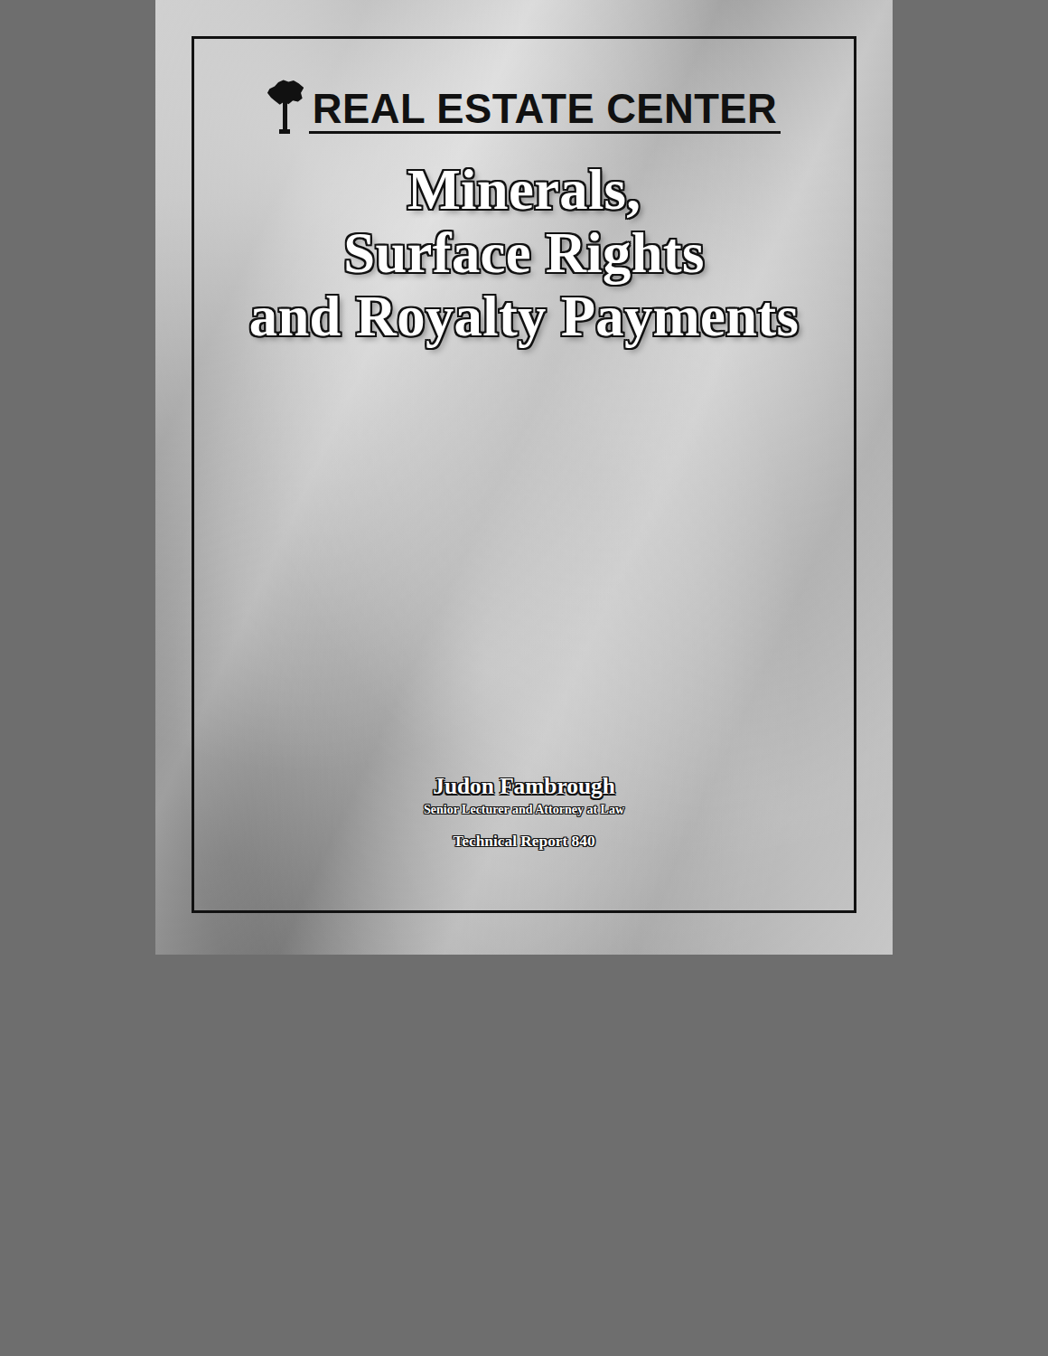REAL ESTATE CENTER
Minerals, Surface Rights and Royalty Payments
Judon Fambrough
Senior Lecturer and Attorney at Law
Technical Report 840